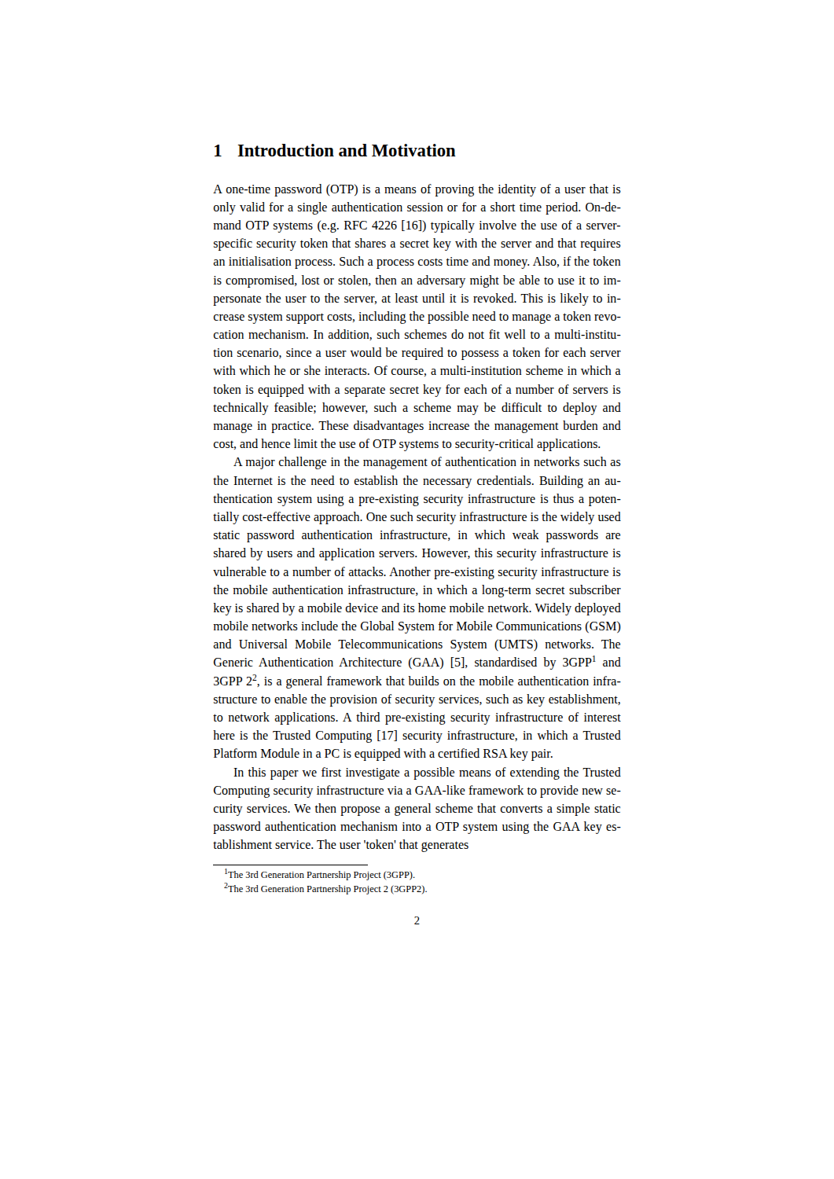1 Introduction and Motivation
A one-time password (OTP) is a means of proving the identity of a user that is only valid for a single authentication session or for a short time period. On-demand OTP systems (e.g. RFC 4226 [16]) typically involve the use of a server-specific security token that shares a secret key with the server and that requires an initialisation process. Such a process costs time and money. Also, if the token is compromised, lost or stolen, then an adversary might be able to use it to impersonate the user to the server, at least until it is revoked. This is likely to increase system support costs, including the possible need to manage a token revocation mechanism. In addition, such schemes do not fit well to a multi-institution scenario, since a user would be required to possess a token for each server with which he or she interacts. Of course, a multi-institution scheme in which a token is equipped with a separate secret key for each of a number of servers is technically feasible; however, such a scheme may be difficult to deploy and manage in practice. These disadvantages increase the management burden and cost, and hence limit the use of OTP systems to security-critical applications.
A major challenge in the management of authentication in networks such as the Internet is the need to establish the necessary credentials. Building an authentication system using a pre-existing security infrastructure is thus a potentially cost-effective approach. One such security infrastructure is the widely used static password authentication infrastructure, in which weak passwords are shared by users and application servers. However, this security infrastructure is vulnerable to a number of attacks. Another pre-existing security infrastructure is the mobile authentication infrastructure, in which a long-term secret subscriber key is shared by a mobile device and its home mobile network. Widely deployed mobile networks include the Global System for Mobile Communications (GSM) and Universal Mobile Telecommunications System (UMTS) networks. The Generic Authentication Architecture (GAA) [5], standardised by 3GPP1 and 3GPP 22, is a general framework that builds on the mobile authentication infrastructure to enable the provision of security services, such as key establishment, to network applications. A third pre-existing security infrastructure of interest here is the Trusted Computing [17] security infrastructure, in which a Trusted Platform Module in a PC is equipped with a certified RSA key pair.
In this paper we first investigate a possible means of extending the Trusted Computing security infrastructure via a GAA-like framework to provide new security services. We then propose a general scheme that converts a simple static password authentication mechanism into a OTP system using the GAA key establishment service. The user 'token' that generates
1The 3rd Generation Partnership Project (3GPP).
2The 3rd Generation Partnership Project 2 (3GPP2).
2